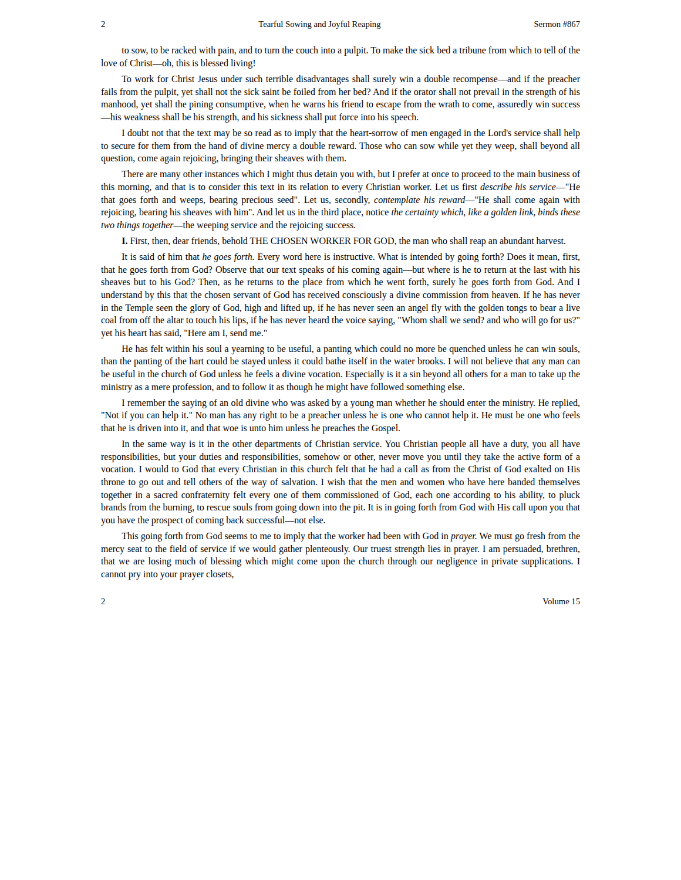2 Tearful Sowing and Joyful Reaping Sermon #867
to sow, to be racked with pain, and to turn the couch into a pulpit. To make the sick bed a tribune from which to tell of the love of Christ—oh, this is blessed living!
To work for Christ Jesus under such terrible disadvantages shall surely win a double recompense—and if the preacher fails from the pulpit, yet shall not the sick saint be foiled from her bed? And if the orator shall not prevail in the strength of his manhood, yet shall the pining consumptive, when he warns his friend to escape from the wrath to come, assuredly win success—his weakness shall be his strength, and his sickness shall put force into his speech.
I doubt not that the text may be so read as to imply that the heart-sorrow of men engaged in the Lord's service shall help to secure for them from the hand of divine mercy a double reward. Those who can sow while yet they weep, shall beyond all question, come again rejoicing, bringing their sheaves with them.
There are many other instances which I might thus detain you with, but I prefer at once to proceed to the main business of this morning, and that is to consider this text in its relation to every Christian worker. Let us first describe his service—"He that goes forth and weeps, bearing precious seed". Let us, secondly, contemplate his reward—"He shall come again with rejoicing, bearing his sheaves with him". And let us in the third place, notice the certainty which, like a golden link, binds these two things together—the weeping service and the rejoicing success.
I. First, then, dear friends, behold THE CHOSEN WORKER FOR GOD, the man who shall reap an abundant harvest.
It is said of him that he goes forth. Every word here is instructive. What is intended by going forth? Does it mean, first, that he goes forth from God? Observe that our text speaks of his coming again—but where is he to return at the last with his sheaves but to his God? Then, as he returns to the place from which he went forth, surely he goes forth from God. And I understand by this that the chosen servant of God has received consciously a divine commission from heaven. If he has never in the Temple seen the glory of God, high and lifted up, if he has never seen an angel fly with the golden tongs to bear a live coal from off the altar to touch his lips, if he has never heard the voice saying, "Whom shall we send? and who will go for us?" yet his heart has said, "Here am I, send me."
He has felt within his soul a yearning to be useful, a panting which could no more be quenched unless he can win souls, than the panting of the hart could be stayed unless it could bathe itself in the water brooks. I will not believe that any man can be useful in the church of God unless he feels a divine vocation. Especially is it a sin beyond all others for a man to take up the ministry as a mere profession, and to follow it as though he might have followed something else.
I remember the saying of an old divine who was asked by a young man whether he should enter the ministry. He replied, "Not if you can help it." No man has any right to be a preacher unless he is one who cannot help it. He must be one who feels that he is driven into it, and that woe is unto him unless he preaches the Gospel.
In the same way is it in the other departments of Christian service. You Christian people all have a duty, you all have responsibilities, but your duties and responsibilities, somehow or other, never move you until they take the active form of a vocation. I would to God that every Christian in this church felt that he had a call as from the Christ of God exalted on His throne to go out and tell others of the way of salvation. I wish that the men and women who have here banded themselves together in a sacred confraternity felt every one of them commissioned of God, each one according to his ability, to pluck brands from the burning, to rescue souls from going down into the pit. It is in going forth from God with His call upon you that you have the prospect of coming back successful—not else.
This going forth from God seems to me to imply that the worker had been with God in prayer. We must go fresh from the mercy seat to the field of service if we would gather plenteously. Our truest strength lies in prayer. I am persuaded, brethren, that we are losing much of blessing which might come upon the church through our negligence in private supplications. I cannot pry into your prayer closets,
2 Volume 15